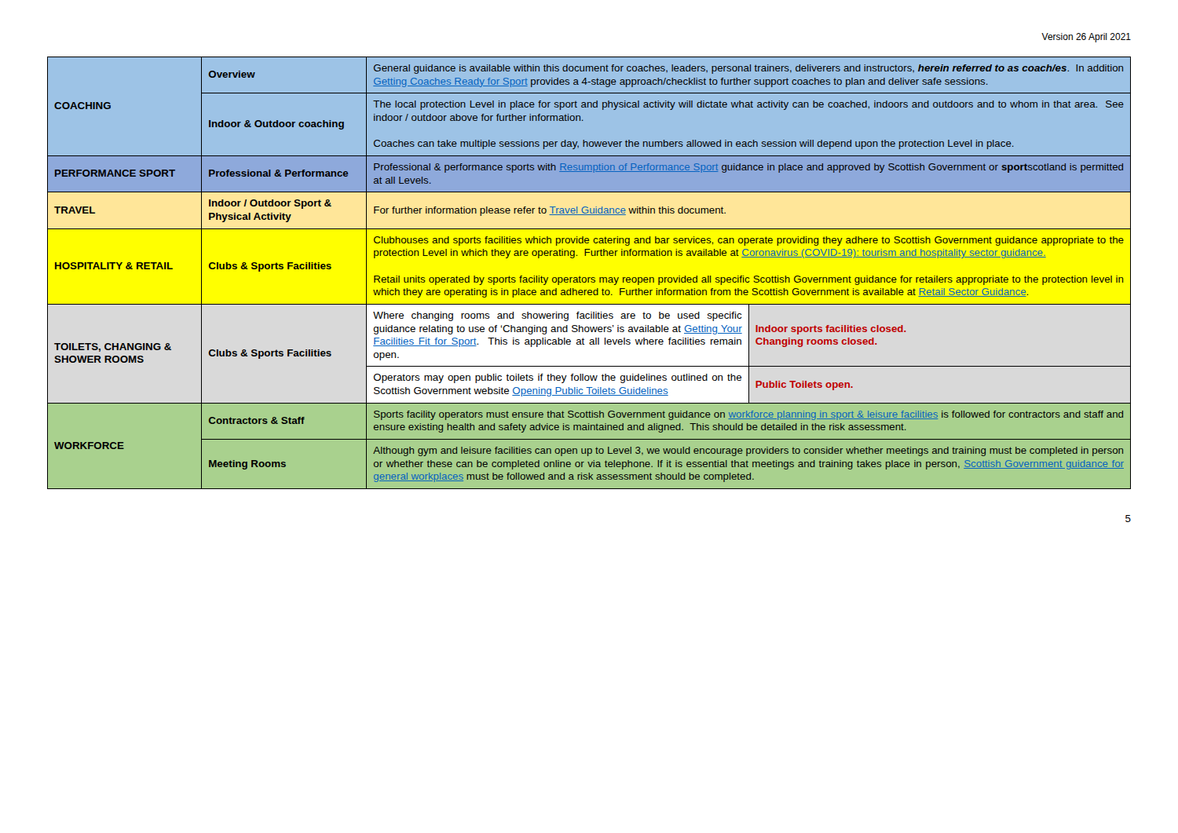Version 26 April 2021
| COACHING | Overview | General guidance is available within this document for coaches, leaders, personal trainers, deliverers and instructors, herein referred to as coach/es . In addition Getting Coaches Ready for Sport provides a 4-stage approach/checklist to further support coaches to plan and deliver safe sessions. |
| Indoor & Outdoor coaching | The local protection Level in place for sport and physical activity will dictate what activity can be coached, indoors and outdoors and to whom in that area. See indoor / outdoor above for further information. Coaches can take multiple sessions per day, however the numbers allowed in each session will depend upon the protection Level in place. |
| PERFORMANCE SPORT | Professional & Performance | Professional & performance sports with Resumption of Performance Sport guidance in place and approved by Scottish Government or sport scotland is permitted at all Levels. |
| TRAVEL | Indoor / Outdoor Sport & Physical Activity | For further information please refer to Travel Guidance within this document. |
| HOSPITALITY & RETAIL | Clubs & Sports Facilities | Clubhouses and sports facilities which provide catering and bar services, can operate providing they adhere to Scottish Government guidance appropriate to the protection Level in which they are operating. Further information is available at Coronavirus (COVID-19): tourism and hospitality sector guidance. Retail units operated by sports facility operators may reopen provided all specific Scottish Government guidance for retailers appropriate to the protection level in which they are operating is in place and adhered to. Further information from the Scottish Government is available at Retail Sector Guidance . |
| TOILETS, CHANGING & SHOWER ROOMS | Clubs & Sports Facilities | Where changing rooms and showering facilities are to be used specific guidance relating to use of ‘Changing and Showers’ is available at Getting Your Facilities Fit for Sport . This is applicable at all levels where facilities remain open. | Indoor sports facilities closed. Changing rooms closed. |
| Operators may open public toilets if they follow the guidelines outlined on the Scottish Government website Opening Public Toilets Guidelines | Public Toilets open. |
| WORKFORCE | Contractors & Staff | Sports facility operators must ensure that Scottish Government guidance on workforce planning in sport & leisure facilities is followed for contractors and staff and ensure existing health and safety advice is maintained and aligned. This should be detailed in the risk assessment. |
| Meeting Rooms | Although gym and leisure facilities can open up to Level 3, we would encourage providers to consider whether meetings and training must be completed in person or whether these can be completed online or via telephone. If it is essential that meetings and training takes place in person, Scottish Government guidance for general workplaces must be followed and a risk assessment should be completed. |
5